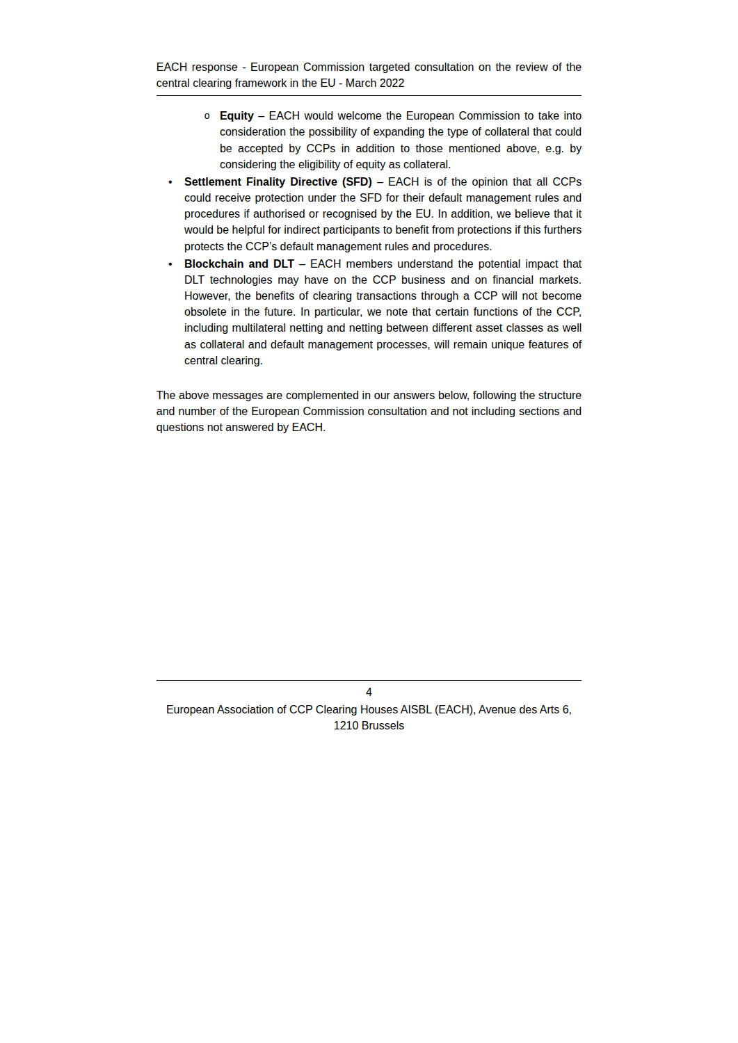EACH response - European Commission targeted consultation on the review of the central clearing framework in the EU - March 2022
Equity – EACH would welcome the European Commission to take into consideration the possibility of expanding the type of collateral that could be accepted by CCPs in addition to those mentioned above, e.g. by considering the eligibility of equity as collateral.
Settlement Finality Directive (SFD) – EACH is of the opinion that all CCPs could receive protection under the SFD for their default management rules and procedures if authorised or recognised by the EU. In addition, we believe that it would be helpful for indirect participants to benefit from protections if this furthers protects the CCP’s default management rules and procedures.
Blockchain and DLT – EACH members understand the potential impact that DLT technologies may have on the CCP business and on financial markets. However, the benefits of clearing transactions through a CCP will not become obsolete in the future. In particular, we note that certain functions of the CCP, including multilateral netting and netting between different asset classes as well as collateral and default management processes, will remain unique features of central clearing.
The above messages are complemented in our answers below, following the structure and number of the European Commission consultation and not including sections and questions not answered by EACH.
4
European Association of CCP Clearing Houses AISBL (EACH), Avenue des Arts 6, 1210 Brussels